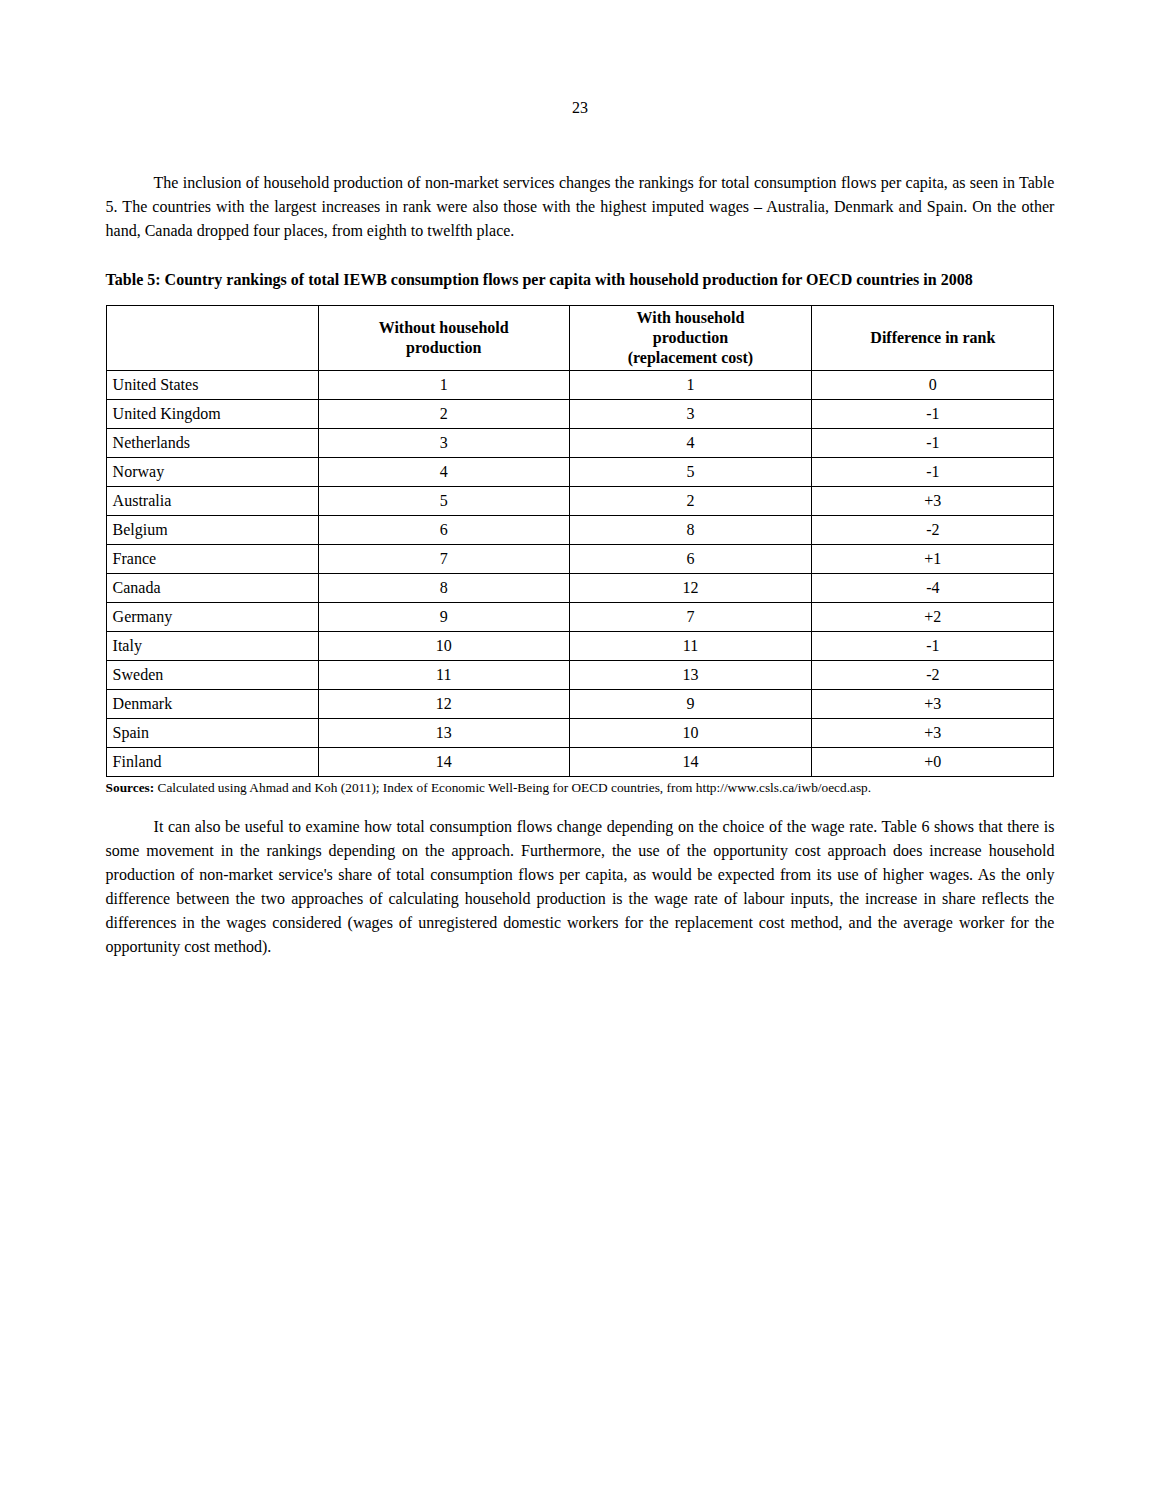23
The inclusion of household production of non-market services changes the rankings for total consumption flows per capita, as seen in Table 5. The countries with the largest increases in rank were also those with the highest imputed wages – Australia, Denmark and Spain. On the other hand, Canada dropped four places, from eighth to twelfth place.
Table 5: Country rankings of total IEWB consumption flows per capita with household production for OECD countries in 2008
| | Without household production | With household production (replacement cost) | Difference in rank |
| --- | --- | --- | --- |
| United States | 1 | 1 | 0 |
| United Kingdom | 2 | 3 | -1 |
| Netherlands | 3 | 4 | -1 |
| Norway | 4 | 5 | -1 |
| Australia | 5 | 2 | +3 |
| Belgium | 6 | 8 | -2 |
| France | 7 | 6 | +1 |
| Canada | 8 | 12 | -4 |
| Germany | 9 | 7 | +2 |
| Italy | 10 | 11 | -1 |
| Sweden | 11 | 13 | -2 |
| Denmark | 12 | 9 | +3 |
| Spain | 13 | 10 | +3 |
| Finland | 14 | 14 | +0 |
Sources: Calculated using Ahmad and Koh (2011); Index of Economic Well-Being for OECD countries, from http://www.csls.ca/iwb/oecd.asp.
It can also be useful to examine how total consumption flows change depending on the choice of the wage rate. Table 6 shows that there is some movement in the rankings depending on the approach. Furthermore, the use of the opportunity cost approach does increase household production of non-market service's share of total consumption flows per capita, as would be expected from its use of higher wages. As the only difference between the two approaches of calculating household production is the wage rate of labour inputs, the increase in share reflects the differences in the wages considered (wages of unregistered domestic workers for the replacement cost method, and the average worker for the opportunity cost method).